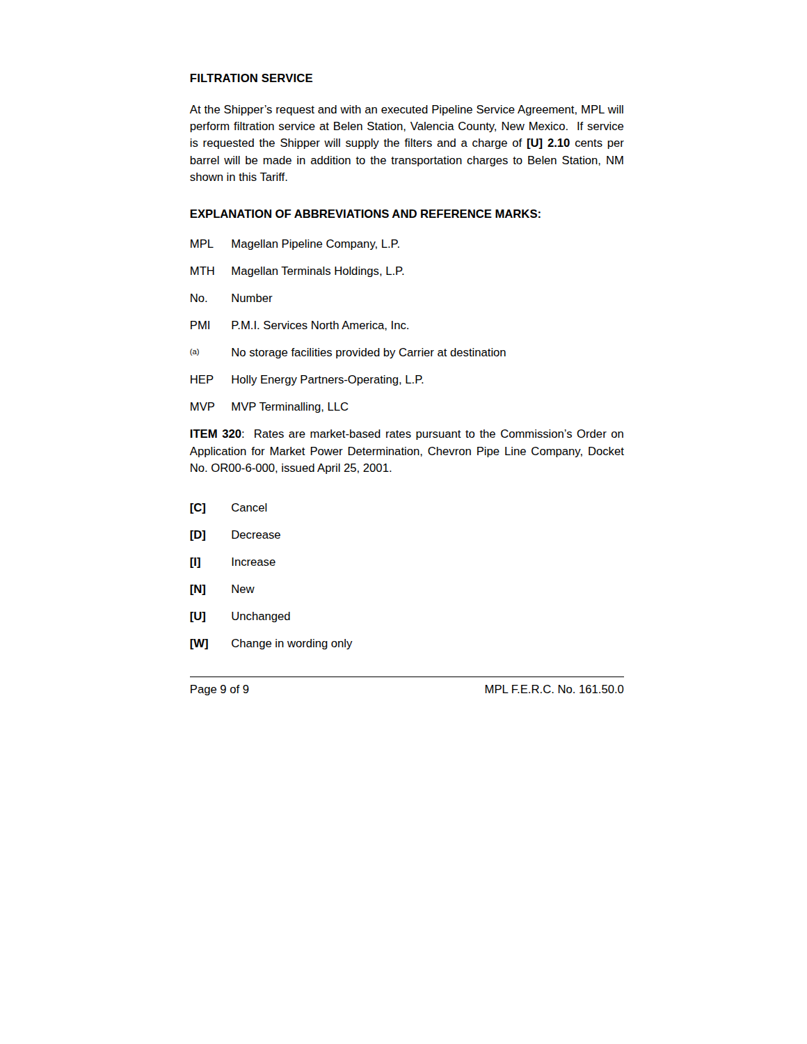FILTRATION SERVICE
At the Shipper’s request and with an executed Pipeline Service Agreement, MPL will perform filtration service at Belen Station, Valencia County, New Mexico. If service is requested the Shipper will supply the filters and a charge of [U] 2.10 cents per barrel will be made in addition to the transportation charges to Belen Station, NM shown in this Tariff.
EXPLANATION OF ABBREVIATIONS AND REFERENCE MARKS:
MPL
Magellan Pipeline Company, L.P.
MTH
Magellan Terminals Holdings, L.P.
No.
Number
PMI
P.M.I. Services North America, Inc.
(a)
No storage facilities provided by Carrier at destination
HEP
Holly Energy Partners-Operating, L.P.
MVP
MVP Terminalling, LLC
ITEM 320: Rates are market-based rates pursuant to the Commission’s Order on Application for Market Power Determination, Chevron Pipe Line Company, Docket No. OR00-6-000, issued April 25, 2001.
[C]
Cancel
[D]
Decrease
[I]
Increase
[N]
New
[U]
Unchanged
[W]
Change in wording only
Page 9 of 9 MPL F.E.R.C. No. 161.50.0